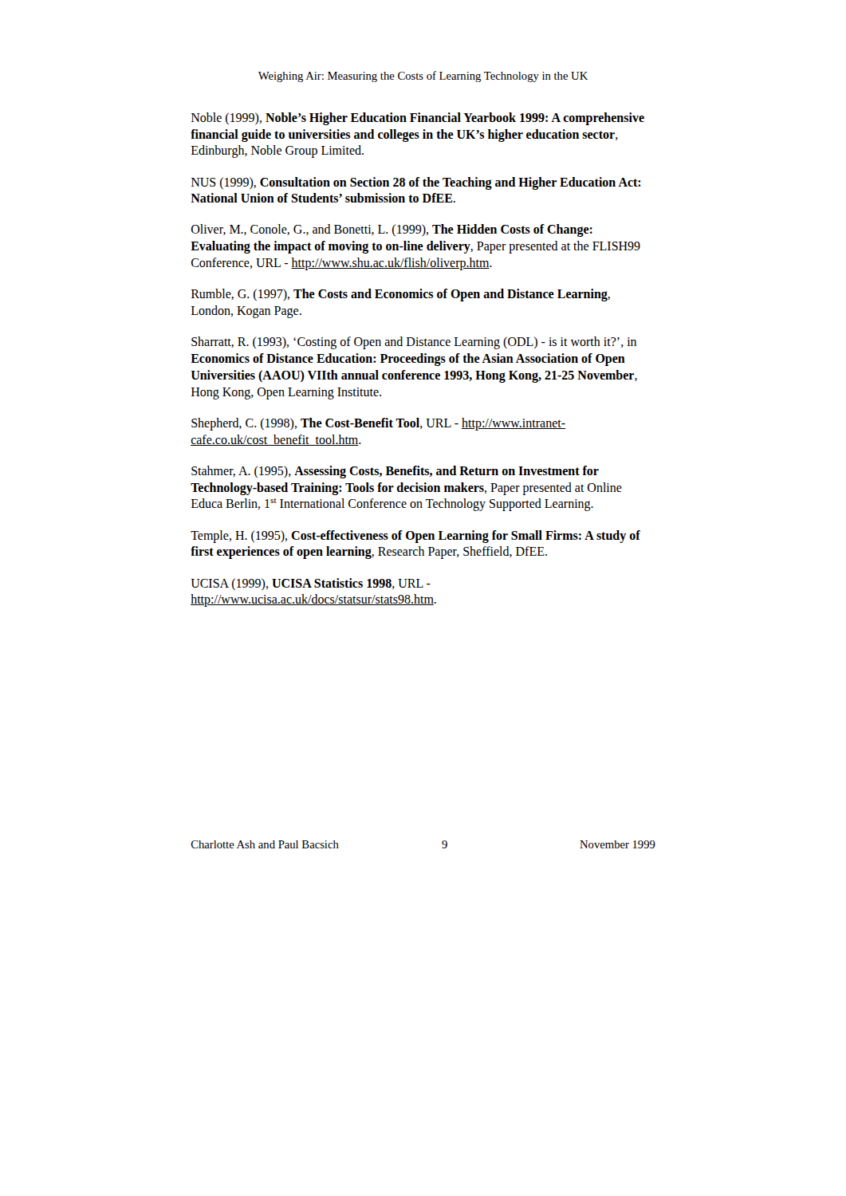Weighing Air: Measuring the Costs of Learning Technology in the UK
Noble (1999), Noble’s Higher Education Financial Yearbook 1999: A comprehensive financial guide to universities and colleges in the UK’s higher education sector, Edinburgh, Noble Group Limited.
NUS (1999), Consultation on Section 28 of the Teaching and Higher Education Act: National Union of Students’ submission to DfEE.
Oliver, M., Conole, G., and Bonetti, L. (1999), The Hidden Costs of Change: Evaluating the impact of moving to on-line delivery, Paper presented at the FLISH99 Conference, URL - http://www.shu.ac.uk/flish/oliverp.htm.
Rumble, G. (1997), The Costs and Economics of Open and Distance Learning, London, Kogan Page.
Sharratt, R. (1993), ‘Costing of Open and Distance Learning (ODL) - is it worth it?’, in Economics of Distance Education: Proceedings of the Asian Association of Open Universities (AAOU) VIIth annual conference 1993, Hong Kong, 21-25 November, Hong Kong, Open Learning Institute.
Shepherd, C. (1998), The Cost-Benefit Tool, URL - http://www.intranet-cafe.co.uk/cost_benefit_tool.htm.
Stahmer, A. (1995), Assessing Costs, Benefits, and Return on Investment for Technology-based Training: Tools for decision makers, Paper presented at Online Educa Berlin, 1st International Conference on Technology Supported Learning.
Temple, H. (1995), Cost-effectiveness of Open Learning for Small Firms: A study of first experiences of open learning, Research Paper, Sheffield, DfEE.
UCISA (1999), UCISA Statistics 1998, URL - http://www.ucisa.ac.uk/docs/statsur/stats98.htm.
Charlotte Ash and Paul Bacsich 9 November 1999